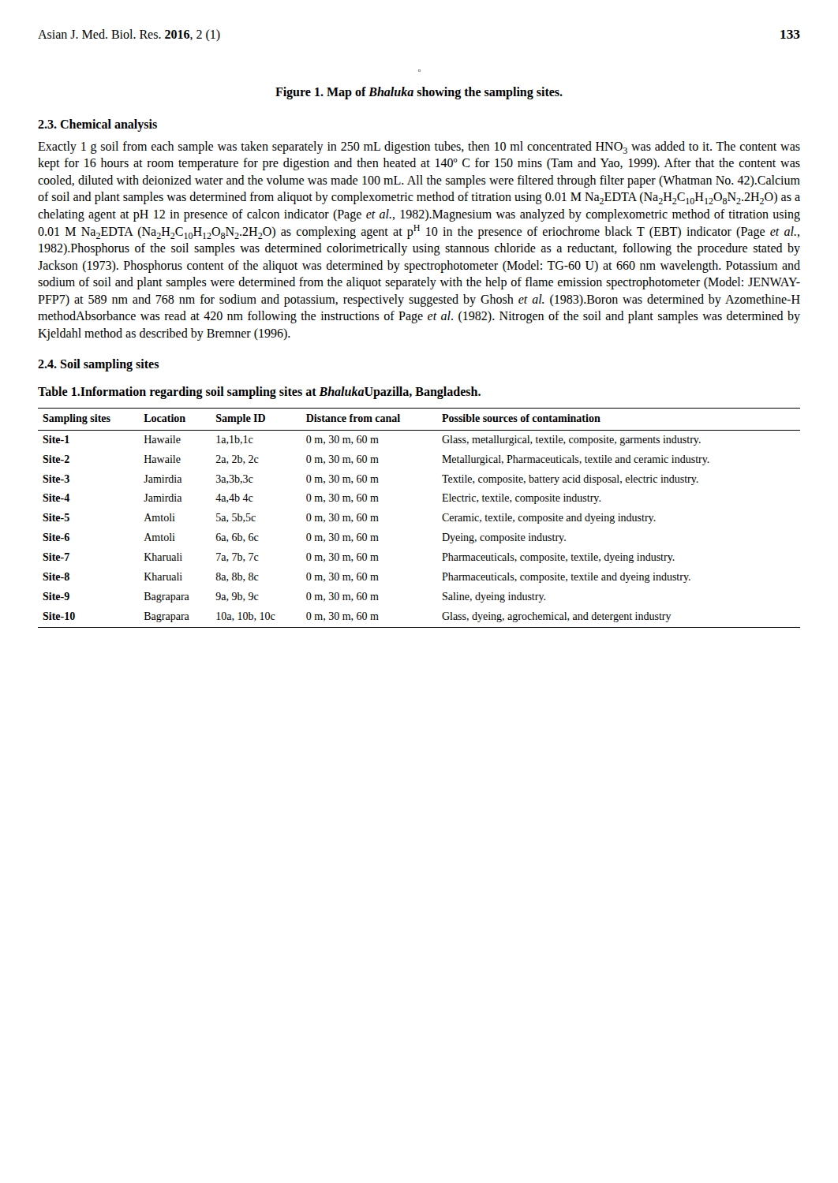Asian J. Med. Biol. Res. 2016, 2 (1)
133
Figure 1. Map of Bhaluka showing the sampling sites.
2.3. Chemical analysis
Exactly 1 g soil from each sample was taken separately in 250 mL digestion tubes, then 10 ml concentrated HNO3 was added to it. The content was kept for 16 hours at room temperature for pre digestion and then heated at 140º C for 150 mins (Tam and Yao, 1999). After that the content was cooled, diluted with deionized water and the volume was made 100 mL. All the samples were filtered through filter paper (Whatman No. 42).Calcium of soil and plant samples was determined from aliquot by complexometric method of titration using 0.01 M Na2EDTA (Na2H2C10H12O8N2.2H2O) as a chelating agent at pH 12 in presence of calcon indicator (Page et al., 1982).Magnesium was analyzed by complexometric method of titration using 0.01 M Na2EDTA (Na2H2C10H12O8N2.2H2O) as complexing agent at pH 10 in the presence of eriochrome black T (EBT) indicator (Page et al., 1982).Phosphorus of the soil samples was determined colorimetrically using stannous chloride as a reductant, following the procedure stated by Jackson (1973). Phosphorus content of the aliquot was determined by spectrophotometer (Model: TG-60 U) at 660 nm wavelength. Potassium and sodium of soil and plant samples were determined from the aliquot separately with the help of flame emission spectrophotometer (Model: JENWAY-PFP7) at 589 nm and 768 nm for sodium and potassium, respectively suggested by Ghosh et al. (1983).Boron was determined by Azomethine-H methodAbsorbance was read at 420 nm following the instructions of Page et al. (1982). Nitrogen of the soil and plant samples was determined by Kjeldahl method as described by Bremner (1996).
2.4. Soil sampling sites
Table 1.Information regarding soil sampling sites at Bhaluka Upazilla, Bangladesh.
| Sampling sites | Location | Sample ID | Distance from canal | Possible sources of contamination |
| --- | --- | --- | --- | --- |
| Site-1 | Hawaile | 1a,1b,1c | 0 m, 30 m, 60 m | Glass, metallurgical, textile, composite, garments industry. |
| Site-2 | Hawaile | 2a, 2b, 2c | 0 m, 30 m, 60 m | Metallurgical, Pharmaceuticals, textile and ceramic industry. |
| Site-3 | Jamirdia | 3a,3b,3c | 0 m, 30 m, 60 m | Textile, composite, battery acid disposal, electric industry. |
| Site-4 | Jamirdia | 4a,4b 4c | 0 m, 30 m, 60 m | Electric, textile, composite industry. |
| Site-5 | Amtoli | 5a, 5b,5c | 0 m, 30 m, 60 m | Ceramic, textile, composite and dyeing industry. |
| Site-6 | Amtoli | 6a, 6b, 6c | 0 m, 30 m, 60 m | Dyeing, composite industry. |
| Site-7 | Kharuali | 7a, 7b, 7c | 0 m, 30 m, 60 m | Pharmaceuticals, composite, textile, dyeing industry. |
| Site-8 | Kharuali | 8a, 8b, 8c | 0 m, 30 m, 60 m | Pharmaceuticals, composite, textile and dyeing industry. |
| Site-9 | Bagrapara | 9a, 9b, 9c | 0 m, 30 m, 60 m | Saline, dyeing industry. |
| Site-10 | Bagrapara | 10a, 10b, 10c | 0 m, 30 m, 60 m | Glass, dyeing, agrochemical, and detergent industry |